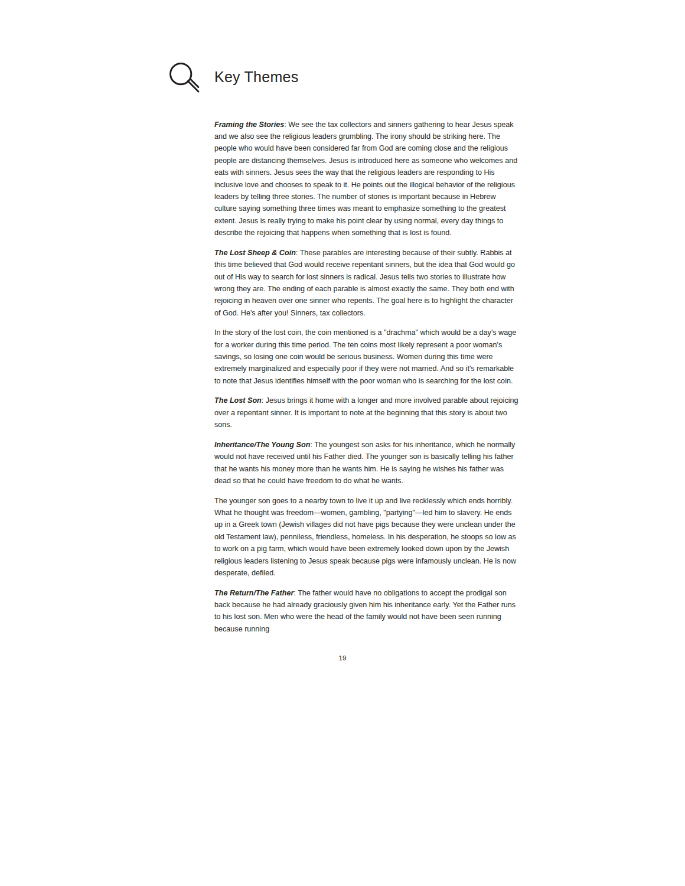Key Themes
Framing the Stories: We see the tax collectors and sinners gathering to hear Jesus speak and we also see the religious leaders grumbling. The irony should be striking here. The people who would have been considered far from God are coming close and the religious people are distancing themselves. Jesus is introduced here as someone who welcomes and eats with sinners. Jesus sees the way that the religious leaders are responding to His inclusive love and chooses to speak to it. He points out the illogical behavior of the religious leaders by telling three stories. The number of stories is important because in Hebrew culture saying something three times was meant to emphasize something to the greatest extent. Jesus is really trying to make his point clear by using normal, every day things to describe the rejoicing that happens when something that is lost is found.
The Lost Sheep & Coin: These parables are interesting because of their subtly. Rabbis at this time believed that God would receive repentant sinners, but the idea that God would go out of His way to search for lost sinners is radical. Jesus tells two stories to illustrate how wrong they are. The ending of each parable is almost exactly the same. They both end with rejoicing in heaven over one sinner who repents. The goal here is to highlight the character of God. He's after you! Sinners, tax collectors.
In the story of the lost coin, the coin mentioned is a "drachma" which would be a day's wage for a worker during this time period. The ten coins most likely represent a poor woman's savings, so losing one coin would be serious business. Women during this time were extremely marginalized and especially poor if they were not married. And so it's remarkable to note that Jesus identifies himself with the poor woman who is searching for the lost coin.
The Lost Son: Jesus brings it home with a longer and more involved parable about rejoicing over a repentant sinner. It is important to note at the beginning that this story is about two sons.
Inheritance/The Young Son: The youngest son asks for his inheritance, which he normally would not have received until his Father died. The younger son is basically telling his father that he wants his money more than he wants him. He is saying he wishes his father was dead so that he could have freedom to do what he wants.
The younger son goes to a nearby town to live it up and live recklessly which ends horribly. What he thought was freedom—women, gambling, "partying"—led him to slavery. He ends up in a Greek town (Jewish villages did not have pigs because they were unclean under the old Testament law), penniless, friendless, homeless. In his desperation, he stoops so low as to work on a pig farm, which would have been extremely looked down upon by the Jewish religious leaders listening to Jesus speak because pigs were infamously unclean. He is now desperate, defiled.
The Return/The Father: The father would have no obligations to accept the prodigal son back because he had already graciously given him his inheritance early. Yet the Father runs to his lost son. Men who were the head of the family would not have been seen running because running
19